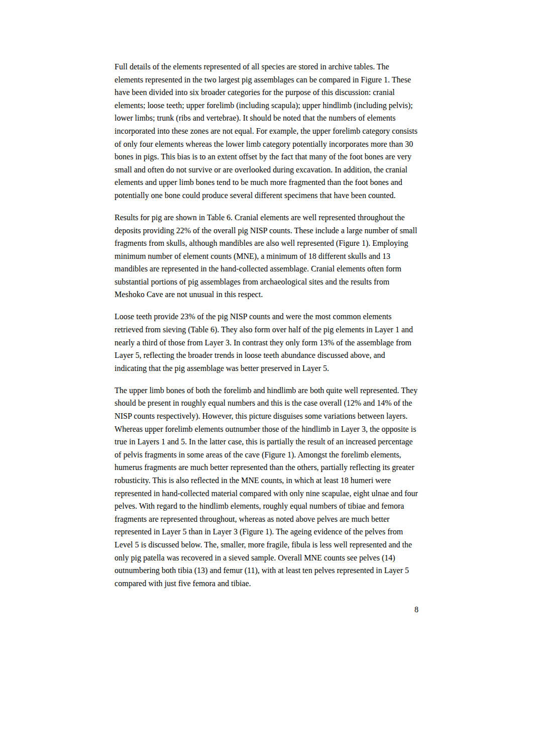Full details of the elements represented of all species are stored in archive tables. The elements represented in the two largest pig assemblages can be compared in Figure 1. These have been divided into six broader categories for the purpose of this discussion: cranial elements; loose teeth; upper forelimb (including scapula); upper hindlimb (including pelvis); lower limbs; trunk (ribs and vertebrae). It should be noted that the numbers of elements incorporated into these zones are not equal. For example, the upper forelimb category consists of only four elements whereas the lower limb category potentially incorporates more than 30 bones in pigs. This bias is to an extent offset by the fact that many of the foot bones are very small and often do not survive or are overlooked during excavation. In addition, the cranial elements and upper limb bones tend to be much more fragmented than the foot bones and potentially one bone could produce several different specimens that have been counted.
Results for pig are shown in Table 6. Cranial elements are well represented throughout the deposits providing 22% of the overall pig NISP counts. These include a large number of small fragments from skulls, although mandibles are also well represented (Figure 1). Employing minimum number of element counts (MNE), a minimum of 18 different skulls and 13 mandibles are represented in the hand-collected assemblage. Cranial elements often form substantial portions of pig assemblages from archaeological sites and the results from Meshoko Cave are not unusual in this respect.
Loose teeth provide 23% of the pig NISP counts and were the most common elements retrieved from sieving (Table 6). They also form over half of the pig elements in Layer 1 and nearly a third of those from Layer 3. In contrast they only form 13% of the assemblage from Layer 5, reflecting the broader trends in loose teeth abundance discussed above, and indicating that the pig assemblage was better preserved in Layer 5.
The upper limb bones of both the forelimb and hindlimb are both quite well represented. They should be present in roughly equal numbers and this is the case overall (12% and 14% of the NISP counts respectively). However, this picture disguises some variations between layers. Whereas upper forelimb elements outnumber those of the hindlimb in Layer 3, the opposite is true in Layers 1 and 5. In the latter case, this is partially the result of an increased percentage of pelvis fragments in some areas of the cave (Figure 1). Amongst the forelimb elements, humerus fragments are much better represented than the others, partially reflecting its greater robusticity. This is also reflected in the MNE counts, in which at least 18 humeri were represented in hand-collected material compared with only nine scapulae, eight ulnae and four pelves. With regard to the hindlimb elements, roughly equal numbers of tibiae and femora fragments are represented throughout, whereas as noted above pelves are much better represented in Layer 5 than in Layer 3 (Figure 1). The ageing evidence of the pelves from Level 5 is discussed below. The, smaller, more fragile, fibula is less well represented and the only pig patella was recovered in a sieved sample. Overall MNE counts see pelves (14) outnumbering both tibia (13) and femur (11), with at least ten pelves represented in Layer 5 compared with just five femora and tibiae.
8